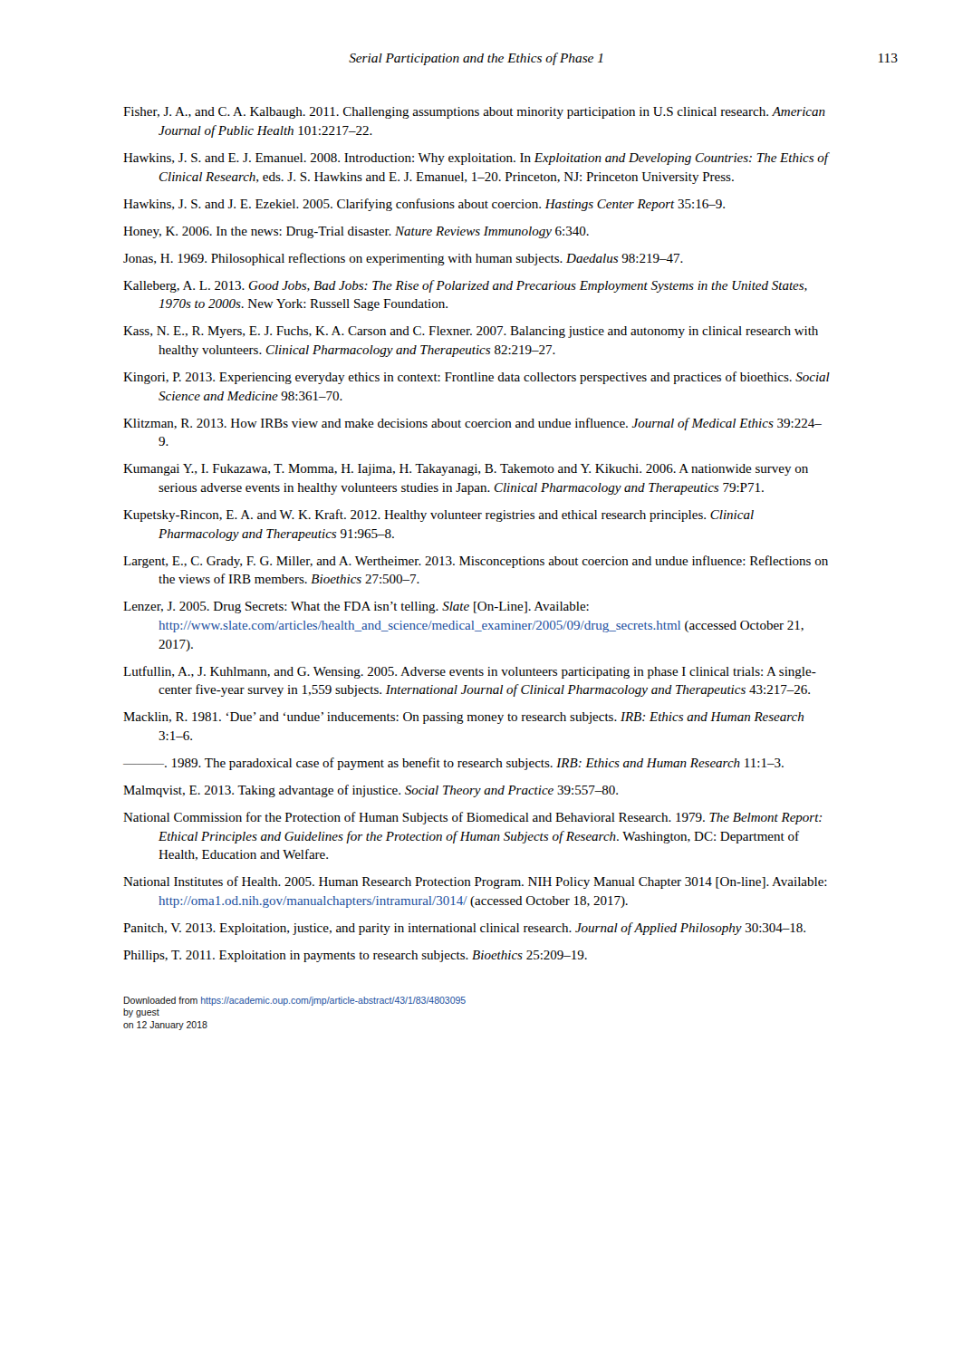Serial Participation and the Ethics of Phase 1 113
Fisher, J. A., and C. A. Kalbaugh. 2011. Challenging assumptions about minority participation in U.S clinical research. American Journal of Public Health 101:2217–22.
Hawkins, J. S. and E. J. Emanuel. 2008. Introduction: Why exploitation. In Exploitation and Developing Countries: The Ethics of Clinical Research, eds. J. S. Hawkins and E. J. Emanuel, 1–20. Princeton, NJ: Princeton University Press.
Hawkins, J. S. and J. E. Ezekiel. 2005. Clarifying confusions about coercion. Hastings Center Report 35:16–9.
Honey, K. 2006. In the news: Drug-Trial disaster. Nature Reviews Immunology 6:340.
Jonas, H. 1969. Philosophical reflections on experimenting with human subjects. Daedalus 98:219–47.
Kalleberg, A. L. 2013. Good Jobs, Bad Jobs: The Rise of Polarized and Precarious Employment Systems in the United States, 1970s to 2000s. New York: Russell Sage Foundation.
Kass, N. E., R. Myers, E. J. Fuchs, K. A. Carson and C. Flexner. 2007. Balancing justice and autonomy in clinical research with healthy volunteers. Clinical Pharmacology and Therapeutics 82:219–27.
Kingori, P. 2013. Experiencing everyday ethics in context: Frontline data collectors perspectives and practices of bioethics. Social Science and Medicine 98:361–70.
Klitzman, R. 2013. How IRBs view and make decisions about coercion and undue influence. Journal of Medical Ethics 39:224–9.
Kumangai Y., I. Fukazawa, T. Momma, H. Iajima, H. Takayanagi, B. Takemoto and Y. Kikuchi. 2006. A nationwide survey on serious adverse events in healthy volunteers studies in Japan. Clinical Pharmacology and Therapeutics 79:P71.
Kupetsky-Rincon, E. A. and W. K. Kraft. 2012. Healthy volunteer registries and ethical research principles. Clinical Pharmacology and Therapeutics 91:965–8.
Largent, E., C. Grady, F. G. Miller, and A. Wertheimer. 2013. Misconceptions about coercion and undue influence: Reflections on the views of IRB members. Bioethics 27:500–7.
Lenzer, J. 2005. Drug Secrets: What the FDA isn’t telling. Slate [On-Line]. Available: http://www.slate.com/articles/health_and_science/medical_examiner/2005/09/drug_secrets.html (accessed October 21, 2017).
Lutfullin, A., J. Kuhlmann, and G. Wensing. 2005. Adverse events in volunteers participating in phase I clinical trials: A single-center five-year survey in 1,559 subjects. International Journal of Clinical Pharmacology and Therapeutics 43:217–26.
Macklin, R. 1981. ‘Due’ and ‘undue’ inducements: On passing money to research subjects. IRB: Ethics and Human Research 3:1–6.
———. 1989. The paradoxical case of payment as benefit to research subjects. IRB: Ethics and Human Research 11:1–3.
Malmqvist, E. 2013. Taking advantage of injustice. Social Theory and Practice 39:557–80.
National Commission for the Protection of Human Subjects of Biomedical and Behavioral Research. 1979. The Belmont Report: Ethical Principles and Guidelines for the Protection of Human Subjects of Research. Washington, DC: Department of Health, Education and Welfare.
National Institutes of Health. 2005. Human Research Protection Program. NIH Policy Manual Chapter 3014 [On-line]. Available: http://oma1.od.nih.gov/manualchapters/intramural/3014/ (accessed October 18, 2017).
Panitch, V. 2013. Exploitation, justice, and parity in international clinical research. Journal of Applied Philosophy 30:304–18.
Phillips, T. 2011. Exploitation in payments to research subjects. Bioethics 25:209–19.
Downloaded from https://academic.oup.com/jmp/article-abstract/43/1/83/4803095
by guest
on 12 January 2018